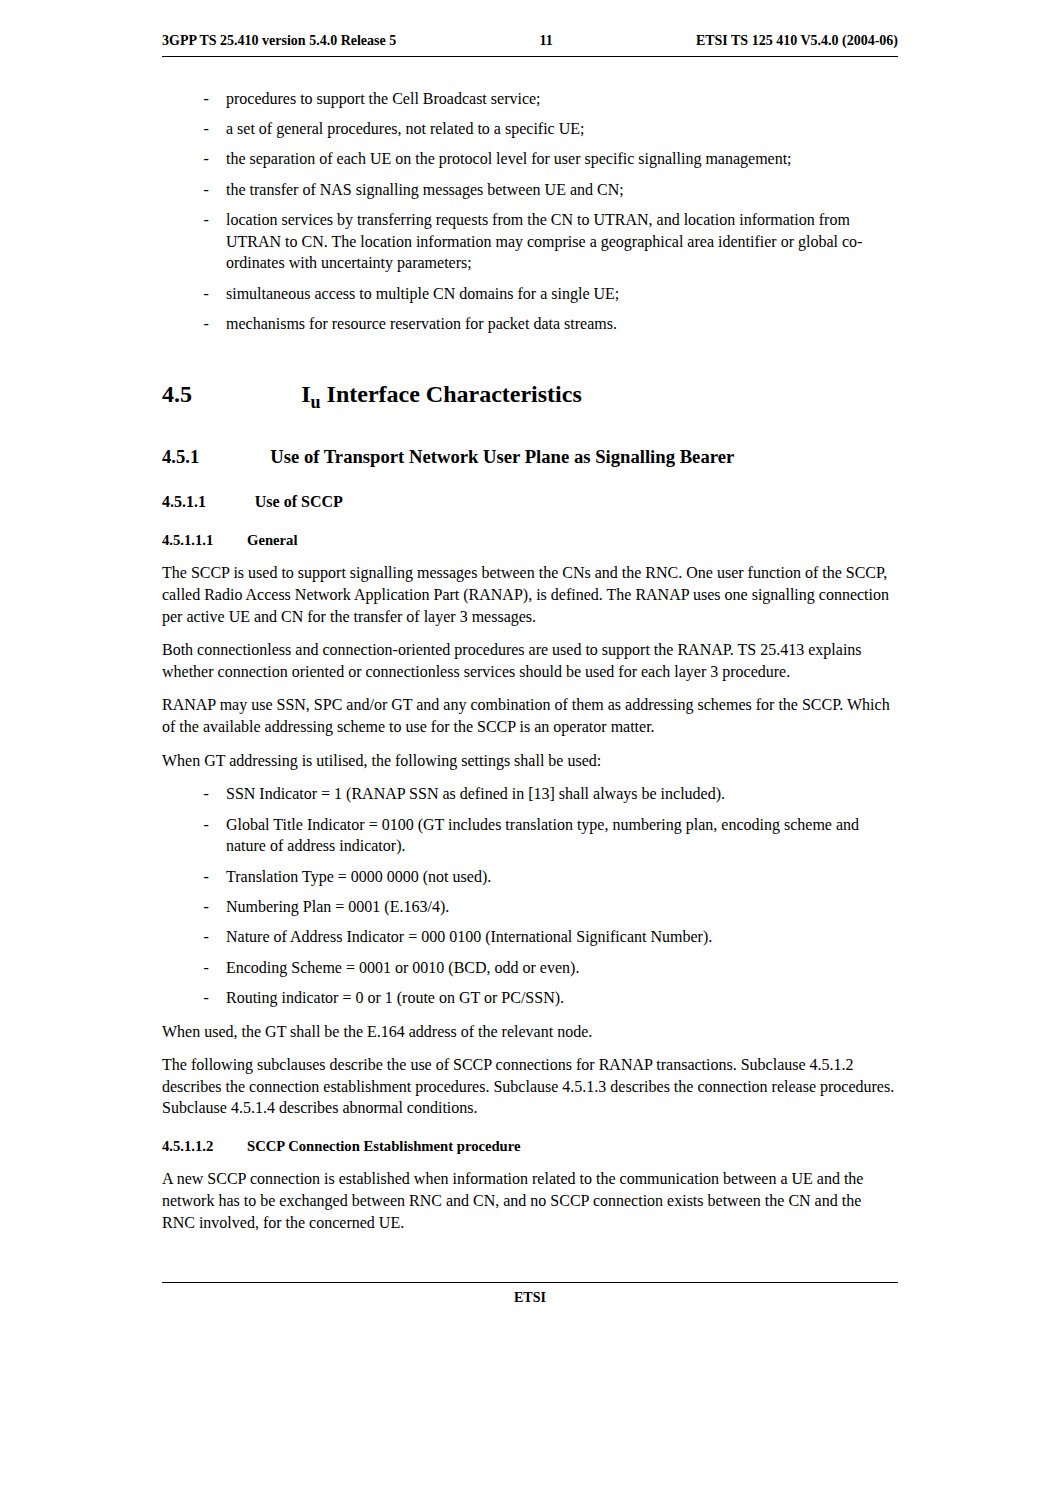3GPP TS 25.410 version 5.4.0 Release 5 11 ETSI TS 125 410 V5.4.0 (2004-06)
procedures to support the Cell Broadcast service;
a set of general procedures, not related to a specific UE;
the separation of each UE on the protocol level for user specific signalling management;
the transfer of NAS signalling messages between UE and CN;
location services by transferring requests from the CN to UTRAN, and location information from UTRAN to CN. The location information may comprise a geographical area identifier or global co-ordinates with uncertainty parameters;
simultaneous access to multiple CN domains for a single UE;
mechanisms for resource reservation for packet data streams.
4.5 Iu Interface Characteristics
4.5.1 Use of Transport Network User Plane as Signalling Bearer
4.5.1.1 Use of SCCP
4.5.1.1.1 General
The SCCP is used to support signalling messages between the CNs and the RNC. One user function of the SCCP, called Radio Access Network Application Part (RANAP), is defined. The RANAP uses one signalling connection per active UE and CN for the transfer of layer 3 messages.
Both connectionless and connection-oriented procedures are used to support the RANAP. TS 25.413 explains whether connection oriented or connectionless services should be used for each layer 3 procedure.
RANAP may use SSN, SPC and/or GT and any combination of them as addressing schemes for the SCCP. Which of the available addressing scheme to use for the SCCP is an operator matter.
When GT addressing is utilised, the following settings shall be used:
SSN Indicator = 1 (RANAP SSN as defined in [13] shall always be included).
Global Title Indicator = 0100 (GT includes translation type, numbering plan, encoding scheme and nature of address indicator).
Translation Type = 0000 0000 (not used).
Numbering Plan = 0001 (E.163/4).
Nature of Address Indicator = 000 0100 (International Significant Number).
Encoding Scheme = 0001 or 0010 (BCD, odd or even).
Routing indicator = 0 or 1 (route on GT or PC/SSN).
When used, the GT shall be the E.164 address of the relevant node.
The following subclauses describe the use of SCCP connections for RANAP transactions. Subclause 4.5.1.2 describes the connection establishment procedures. Subclause 4.5.1.3 describes the connection release procedures. Subclause 4.5.1.4 describes abnormal conditions.
4.5.1.1.2 SCCP Connection Establishment procedure
A new SCCP connection is established when information related to the communication between a UE and the network has to be exchanged between RNC and CN, and no SCCP connection exists between the CN and the RNC involved, for the concerned UE.
ETSI